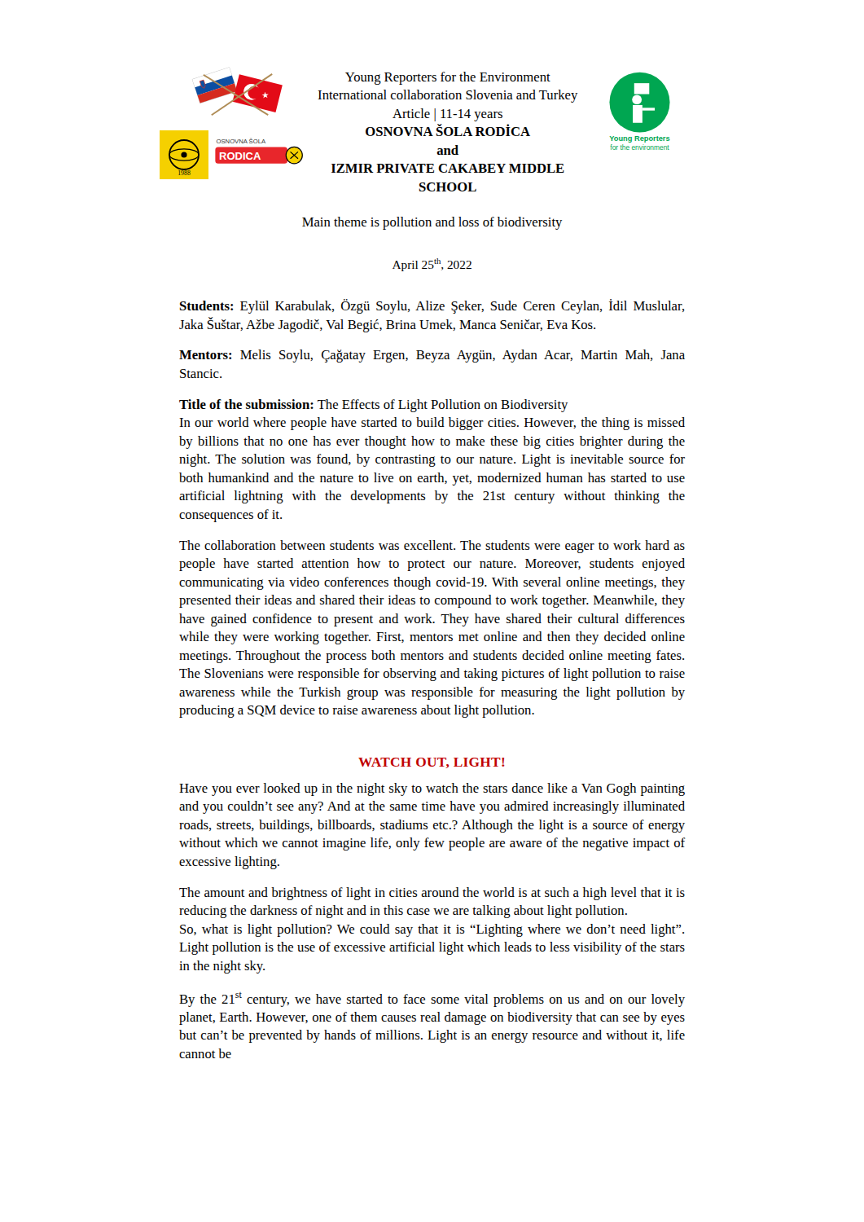Young Reporters for the Environment
International collaboration Slovenia and Turkey
Article | 11-14 years
OSNOVNA ŠOLA RODİCA
and
IZMIR PRIVATE CAKABEY MIDDLE SCHOOL
Main theme is pollution and loss of biodiversity
April 25th, 2022
Students: Eylül Karabulak, Özgü Soylu, Alize Şeker, Sude Ceren Ceylan, İdil Muslular, Jaka Šuštar, Ažbe Jagodič, Val Begić, Brina Umek, Manca Seničar, Eva Kos.
Mentors: Melis Soylu, Çağatay Ergen, Beyza Aygün, Aydan Acar, Martin Mah, Jana Stancic.
Title of the submission: The Effects of Light Pollution on Biodiversity
In our world where people have started to build bigger cities. However, the thing is missed by billions that no one has ever thought how to make these big cities brighter during the night. The solution was found, by contrasting to our nature. Light is inevitable source for both humankind and the nature to live on earth, yet, modernized human has started to use artificial lightning with the developments by the 21st century without thinking the consequences of it.
The collaboration between students was excellent. The students were eager to work hard as people have started attention how to protect our nature. Moreover, students enjoyed communicating via video conferences though covid-19. With several online meetings, they presented their ideas and shared their ideas to compound to work together. Meanwhile, they have gained confidence to present and work. They have shared their cultural differences while they were working together. First, mentors met online and then they decided online meetings. Throughout the process both mentors and students decided online meeting fates. The Slovenians were responsible for observing and taking pictures of light pollution to raise awareness while the Turkish group was responsible for measuring the light pollution by producing a SQM device to raise awareness about light pollution.
WATCH OUT, LIGHT!
Have you ever looked up in the night sky to watch the stars dance like a Van Gogh painting and you couldn’t see any? And at the same time have you admired increasingly illuminated roads, streets, buildings, billboards, stadiums etc.? Although the light is a source of energy without which we cannot imagine life, only few people are aware of the negative impact of excessive lighting.
The amount and brightness of light in cities around the world is at such a high level that it is reducing the darkness of night and in this case we are talking about light pollution.
So, what is light pollution? We could say that it is “Lighting where we don’t need light”. Light pollution is the use of excessive artificial light which leads to less visibility of the stars in the night sky.
By the 21st century, we have started to face some vital problems on us and on our lovely planet, Earth. However, one of them causes real damage on biodiversity that can see by eyes but can’t be prevented by hands of millions. Light is an energy resource and without it, life cannot be